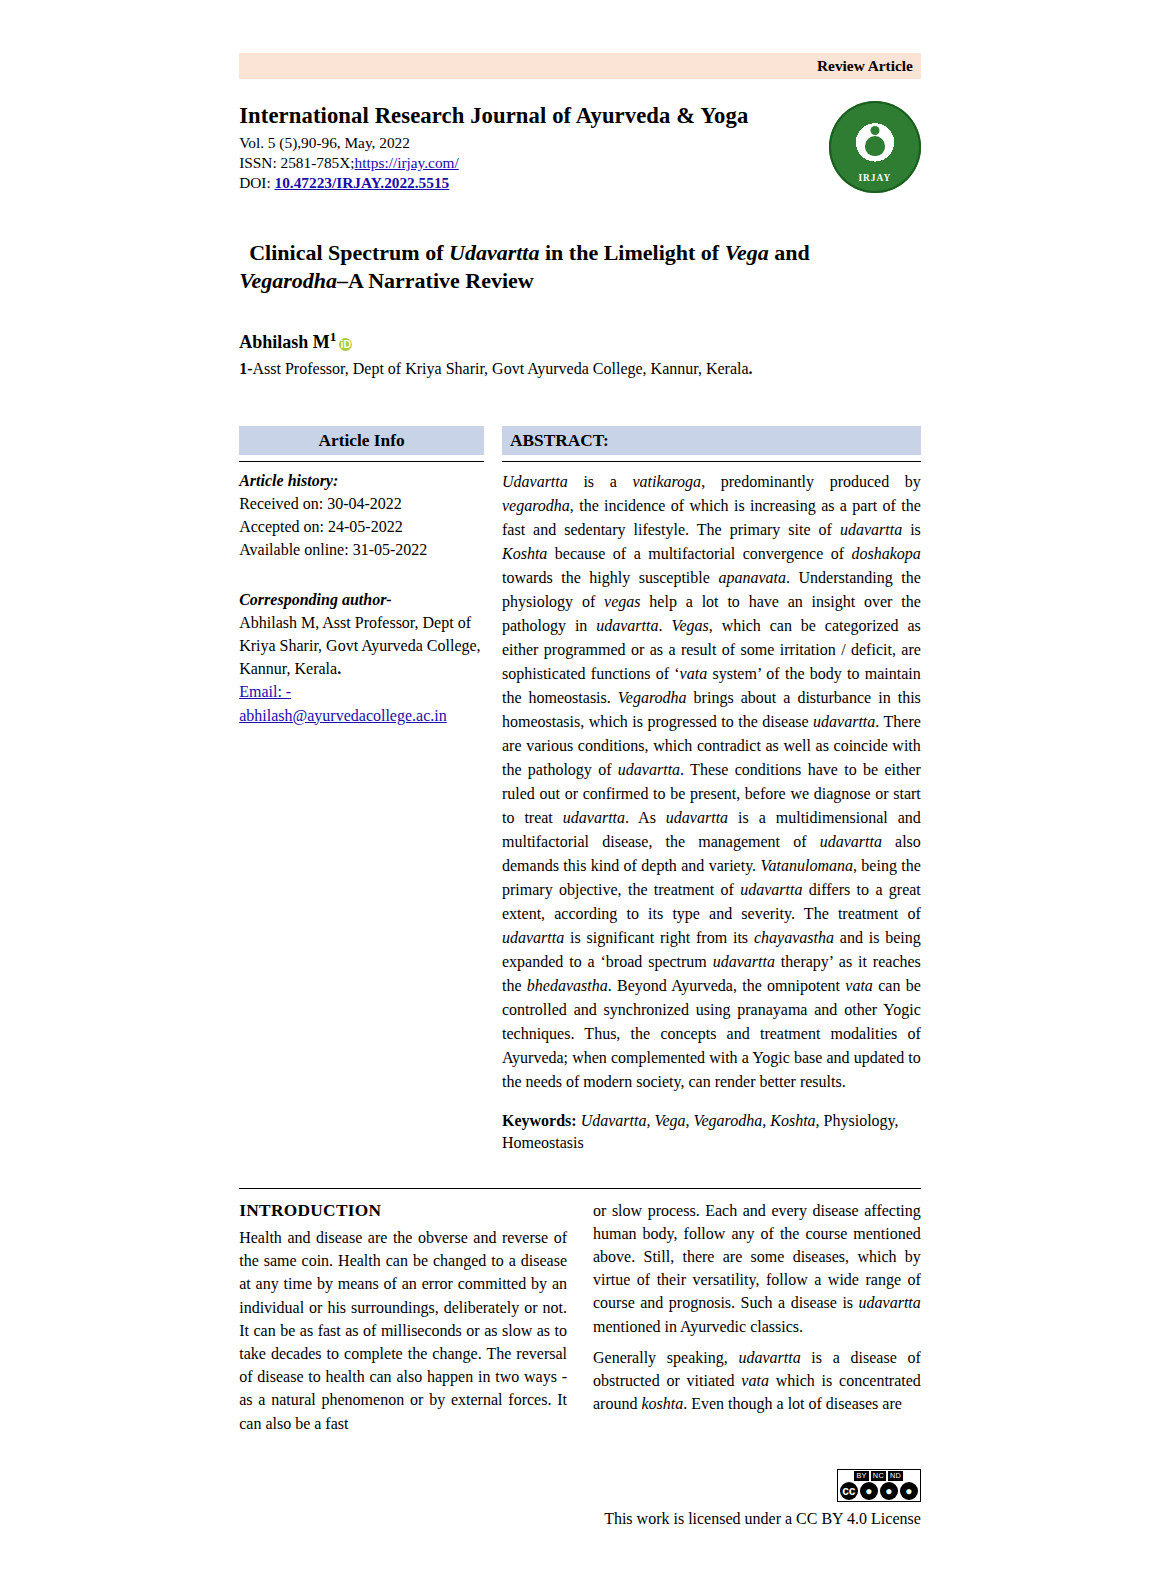Review Article
International Research Journal of Ayurveda & Yoga
Vol. 5 (5),90-96, May, 2022
ISSN: 2581-785X;https://irjay.com/
DOI: 10.47223/IRJAY.2022.5515
IRJAY
Clinical Spectrum of Udavartta in the Limelight of Vega and Vegarodha–A Narrative Review
Abhilash M1 iD
1-Asst Professor, Dept of Kriya Sharir, Govt Ayurveda College, Kannur, Kerala.
Article Info
Article history:
Received on: 30-04-2022
Accepted on: 24-05-2022
Available online: 31-05-2022
Corresponding author-
Abhilash M, Asst Professor, Dept of Kriya Sharir, Govt Ayurveda College, Kannur, Kerala.
Email: -abhilash@ayurvedacollege.ac.in
ABSTRACT:
Udavartta is a vatikaroga, predominantly produced by vegarodha, the incidence of which is increasing as a part of the fast and sedentary lifestyle. The primary site of udavartta is Koshta because of a multifactorial convergence of doshakopa towards the highly susceptible apanavata. Understanding the physiology of vegas help a lot to have an insight over the pathology in udavartta. Vegas, which can be categorized as either programmed or as a result of some irritation / deficit, are sophisticated functions of ‘vata system’ of the body to maintain the homeostasis. Vegarodha brings about a disturbance in this homeostasis, which is progressed to the disease udavartta. There are various conditions, which contradict as well as coincide with the pathology of udavartta. These conditions have to be either ruled out or confirmed to be present, before we diagnose or start to treat udavartta. As udavartta is a multidimensional and multifactorial disease, the management of udavartta also demands this kind of depth and variety. Vatanulomana, being the primary objective, the treatment of udavartta differs to a great extent, according to its type and severity. The treatment of udavartta is significant right from its chayavastha and is being expanded to a ‘broad spectrum udavartta therapy’ as it reaches the bhedavastha. Beyond Ayurveda, the omnipotent vata can be controlled and synchronized using pranayama and other Yogic techniques. Thus, the concepts and treatment modalities of Ayurveda; when complemented with a Yogic base and updated to the needs of modern society, can render better results.
Keywords: Udavartta, Vega, Vegarodha, Koshta, Physiology, Homeostasis
INTRODUCTION
Health and disease are the obverse and reverse of the same coin. Health can be changed to a disease at any time by means of an error committed by an individual or his surroundings, deliberately or not. It can be as fast as of milliseconds or as slow as to take decades to complete the change. The reversal of disease to health can also happen in two ways - as a natural phenomenon or by external forces. It can also be a fast
or slow process. Each and every disease affecting human body, follow any of the course mentioned above. Still, there are some diseases, which by virtue of their versatility, follow a wide range of course and prognosis. Such a disease is udavartta mentioned in Ayurvedic classics.
Generally speaking, udavartta is a disease of obstructed or vitiated vata which is concentrated around koshta. Even though a lot of diseases are
BY NC ND
cc
●
●
●
This work is licensed under a CC BY 4.0 License